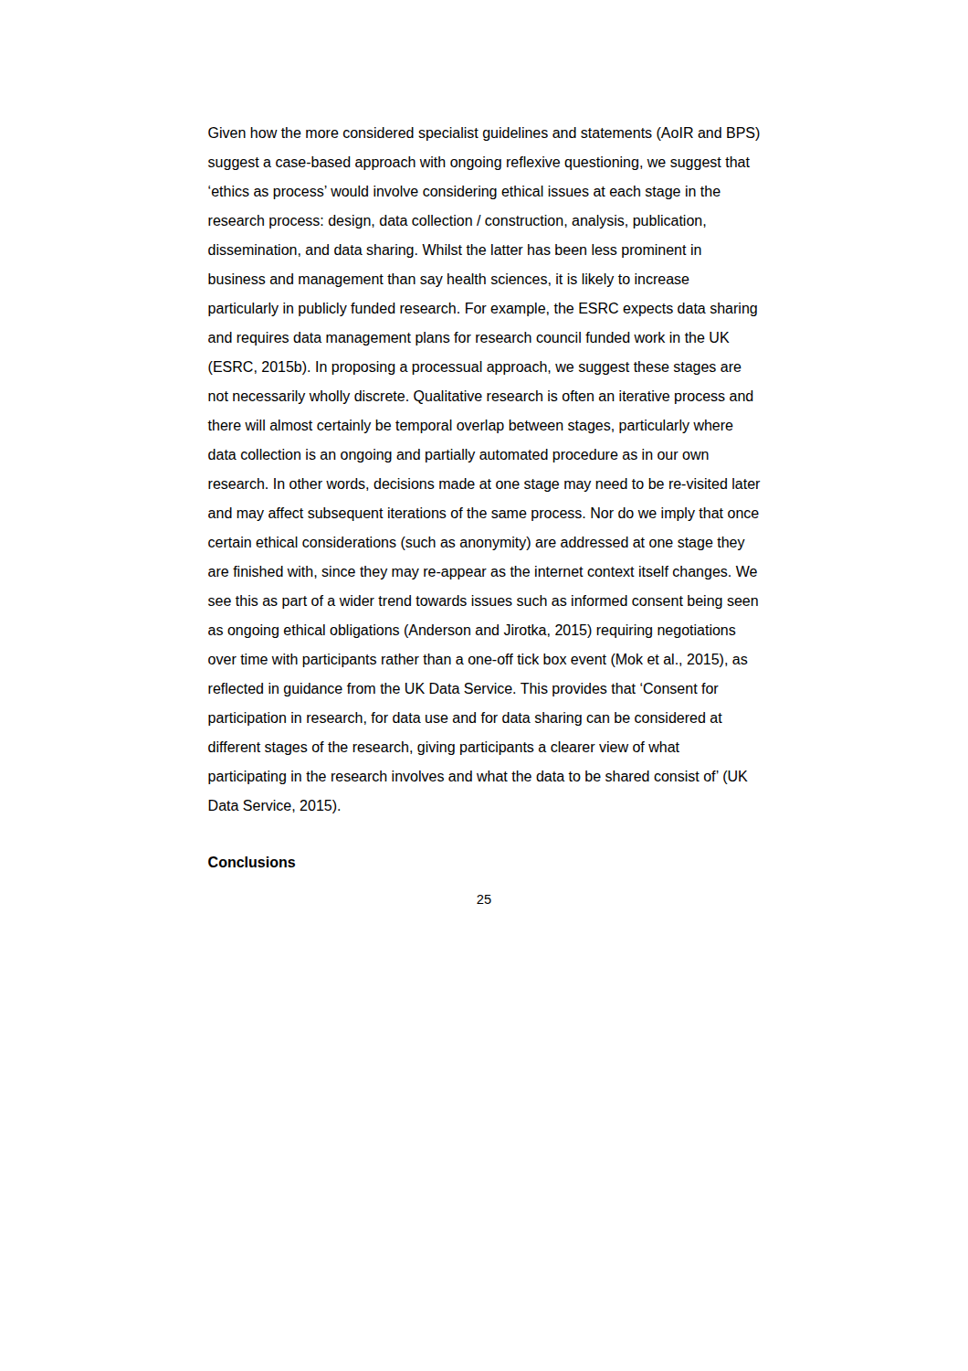Given how the more considered specialist guidelines and statements (AoIR and BPS) suggest a case-based approach with ongoing reflexive questioning, we suggest that ‘ethics as process’ would involve considering ethical issues at each stage in the research process: design, data collection / construction, analysis, publication, dissemination, and data sharing. Whilst the latter has been less prominent in business and management than say health sciences, it is likely to increase particularly in publicly funded research. For example, the ESRC expects data sharing and requires data management plans for research council funded work in the UK (ESRC, 2015b). In proposing a processual approach, we suggest these stages are not necessarily wholly discrete. Qualitative research is often an iterative process and there will almost certainly be temporal overlap between stages, particularly where data collection is an ongoing and partially automated procedure as in our own research. In other words, decisions made at one stage may need to be re-visited later and may affect subsequent iterations of the same process. Nor do we imply that once certain ethical considerations (such as anonymity) are addressed at one stage they are finished with, since they may re-appear as the internet context itself changes. We see this as part of a wider trend towards issues such as informed consent being seen as ongoing ethical obligations (Anderson and Jirotka, 2015) requiring negotiations over time with participants rather than a one-off tick box event (Mok et al., 2015), as reflected in guidance from the UK Data Service. This provides that ‘Consent for participation in research, for data use and for data sharing can be considered at different stages of the research, giving participants a clearer view of what participating in the research involves and what the data to be shared consist of’ (UK Data Service, 2015).
Conclusions
25